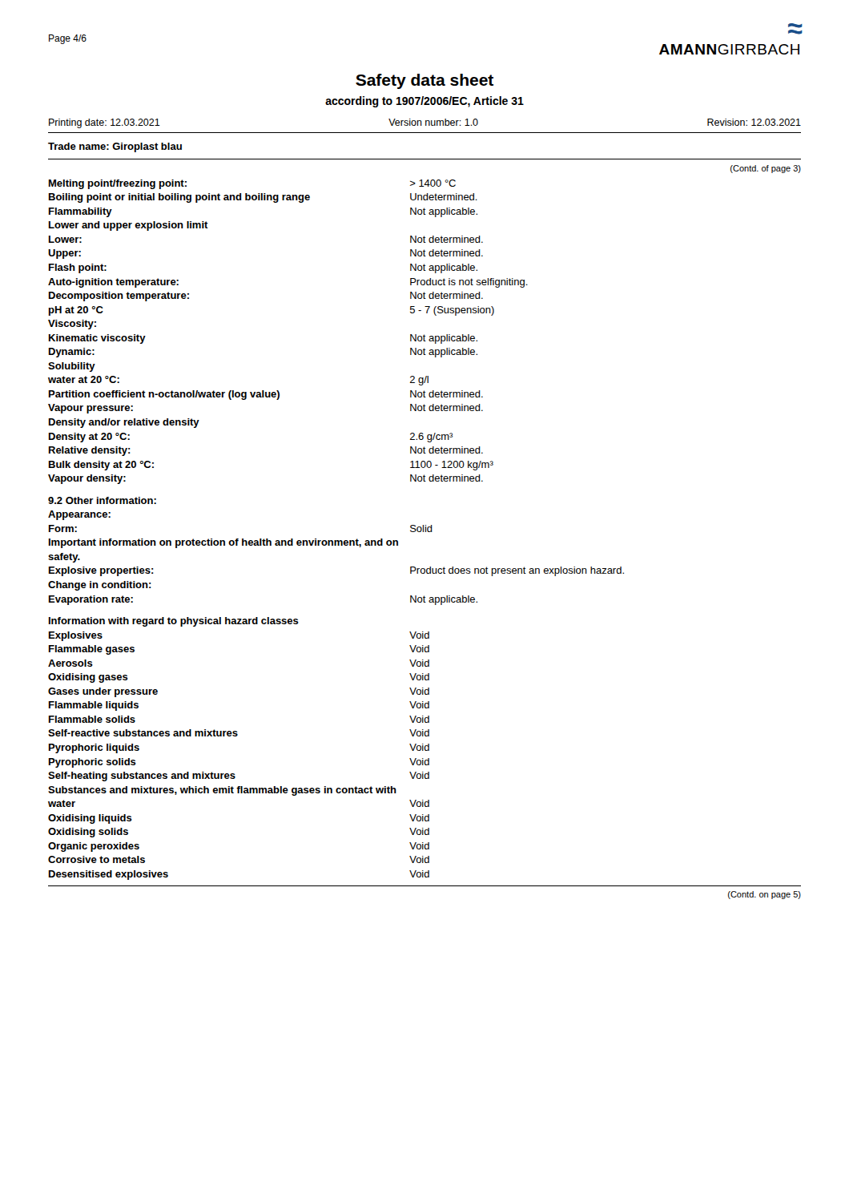Page 4/6
≈
AMANN GIRRBACH
Safety data sheet
according to 1907/2006/EC, Article 31
Printing date: 12.03.2021 Version number: 1.0 Revision: 12.03.2021
Trade name: Giroplast blau
(Contd. of page 3)
| Melting point/freezing point: | > 1400 °C |
| Boiling point or initial boiling point and boiling range | Undetermined. |
| Flammability | Not applicable. |
| Lower and upper explosion limit | |
| Lower: | Not determined. |
| Upper: | Not determined. |
| Flash point: | Not applicable. |
| Auto-ignition temperature: | Product is not selfigniting. |
| Decomposition temperature: | Not determined. |
| pH at 20 °C | 5 - 7 (Suspension) |
| Viscosity: | |
| Kinematic viscosity | Not applicable. |
| Dynamic: | Not applicable. |
| Solubility | |
| water at 20 °C: | 2 g/l |
| Partition coefficient n-octanol/water (log value) | Not determined. |
| Vapour pressure: | Not determined. |
| Density and/or relative density | |
| Density at 20 °C: | 2.6 g/cm³ |
| Relative density: | Not determined. |
| Bulk density at 20 °C: | 1100 - 1200 kg/m³ |
| Vapour density: | Not determined. |
| 9.2 Other information: | |
| Appearance: | |
| Form: | Solid |
| Important information on protection of health and environment, and on safety. | |
| Explosive properties: | Product does not present an explosion hazard. |
| Change in condition: | |
| Evaporation rate: | Not applicable. |
| Information with regard to physical hazard classes | |
| Explosives | Void |
| Flammable gases | Void |
| Aerosols | Void |
| Oxidising gases | Void |
| Gases under pressure | Void |
| Flammable liquids | Void |
| Flammable solids | Void |
| Self-reactive substances and mixtures | Void |
| Pyrophoric liquids | Void |
| Pyrophoric solids | Void |
| Self-heating substances and mixtures | Void |
| Substances and mixtures, which emit flammable gases in contact with water | Void |
| Oxidising liquids | Void |
| Oxidising solids | Void |
| Organic peroxides | Void |
| Corrosive to metals | Void |
| Desensitised explosives | Void |
(Contd. on page 5)